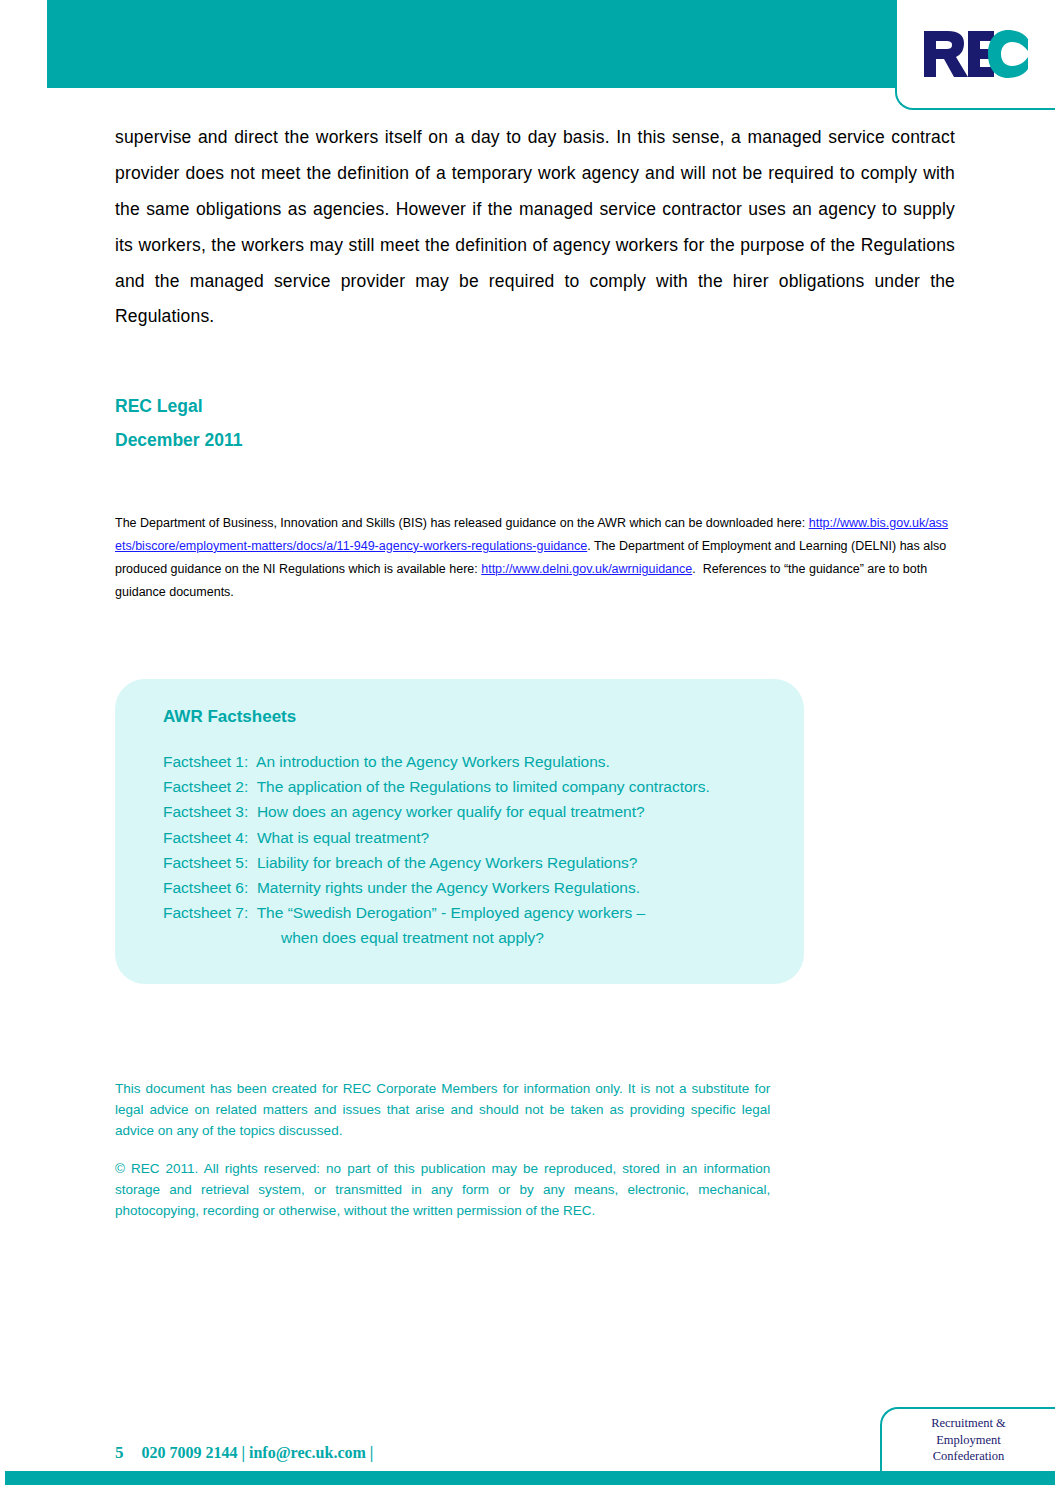supervise and direct the workers itself on a day to day basis. In this sense, a managed service contract provider does not meet the definition of a temporary work agency and will not be required to comply with the same obligations as agencies. However if the managed service contractor uses an agency to supply its workers, the workers may still meet the definition of agency workers for the purpose of the Regulations and the managed service provider may be required to comply with the hirer obligations under the Regulations.
REC Legal
December 2011
The Department of Business, Innovation and Skills (BIS) has released guidance on the AWR which can be downloaded here: http://www.bis.gov.uk/assets/biscore/employment-matters/docs/a/11-949-agency-workers-regulations-guidance. The Department of Employment and Learning (DELNI) has also produced guidance on the NI Regulations which is available here: http://www.delni.gov.uk/awrniguidance. References to “the guidance” are to both guidance documents.
AWR Factsheets
Factsheet 1: An introduction to the Agency Workers Regulations.
Factsheet 2: The application of the Regulations to limited company contractors.
Factsheet 3: How does an agency worker qualify for equal treatment?
Factsheet 4: What is equal treatment?
Factsheet 5: Liability for breach of the Agency Workers Regulations?
Factsheet 6: Maternity rights under the Agency Workers Regulations.
Factsheet 7: The “Swedish Derogation” - Employed agency workers –
when does equal treatment not apply?
This document has been created for REC Corporate Members for information only. It is not a substitute for legal advice on related matters and issues that arise and should not be taken as providing specific legal advice on any of the topics discussed.
© REC 2011. All rights reserved: no part of this publication may be reproduced, stored in an information storage and retrieval system, or transmitted in any form or by any means, electronic, mechanical, photocopying, recording or otherwise, without the written permission of the REC.
5 020 7009 2144 | info@rec.uk.com |
Recruitment &
Employment
Confederation